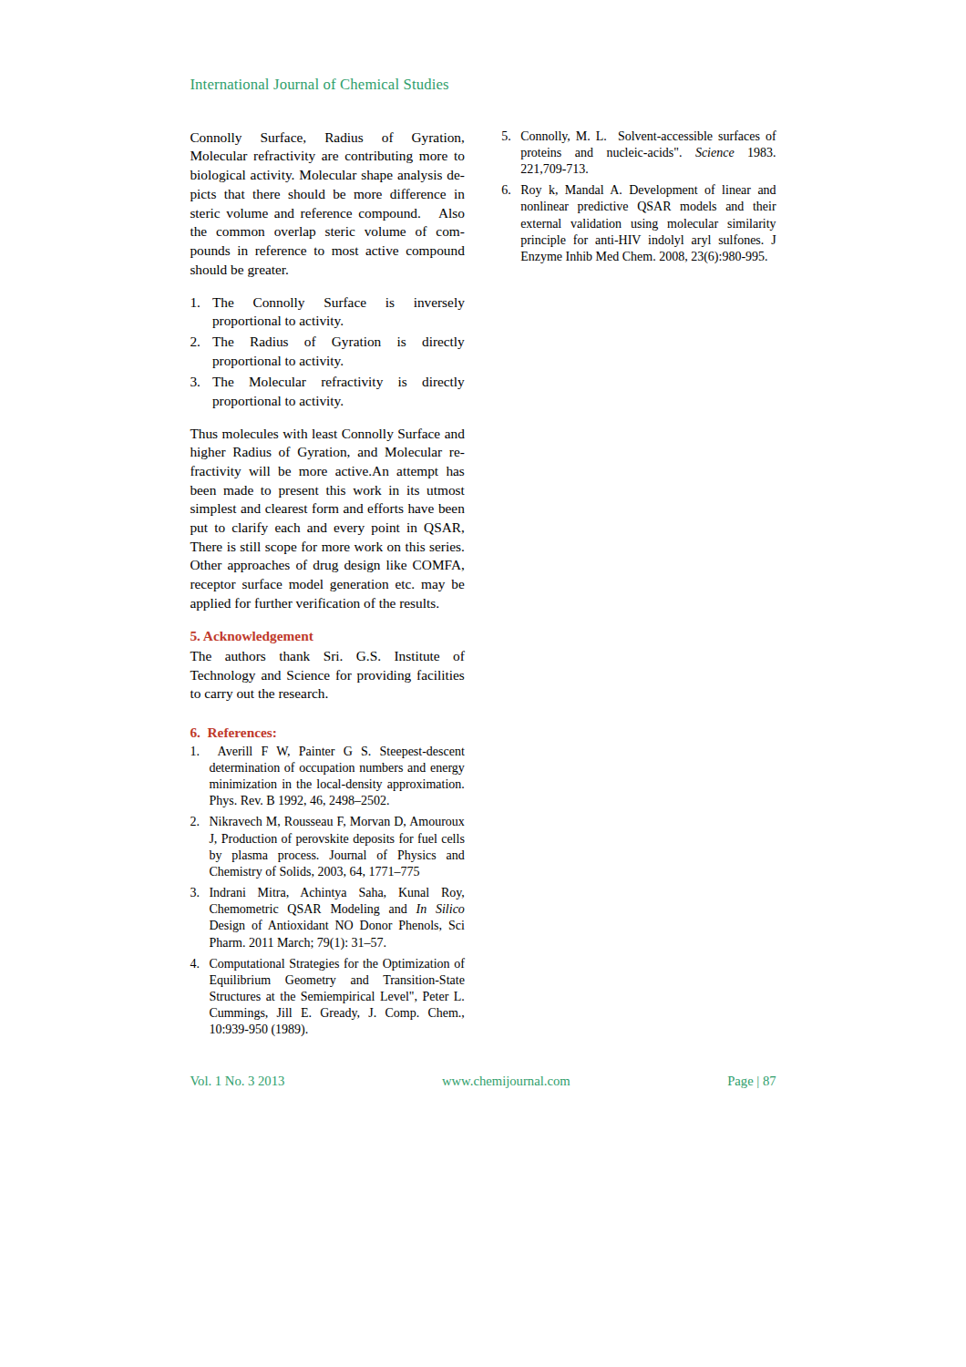International Journal of Chemical Studies
Connolly Surface, Radius of Gyration, Molecular refractivity are contributing more to biological activity. Molecular shape analysis depicts that there should be more difference in steric volume and reference compound. Also the common overlap steric volume of compounds in reference to most active compound should be greater.
1. The Connolly Surface is inverselyproportional to activity.
2. The Radius of Gyration is directlyproportional to activity.
3. The Molecular refractivity is directlyproportional to activity.
Thus molecules with least Connolly Surface and higher Radius of Gyration, and Molecular refractivity will be more active.An attempt has been made to present this work in its utmost simplest and clearest form and efforts have been put to clarify each and every point in QSAR, There is still scope for more work on this series. Other approaches of drug design like COMFA, receptor surface model generation etc. may be applied for further verification of the results.
5. Acknowledgement
The authors thank Sri. G.S. Institute of Technology and Science for providing facilities to carry out the research.
6. References:
Averill F W, Painter G S. Steepest-descent determination of occupation numbers and energy minimization in the local-density approximation. Phys. Rev. B 1992, 46, 2498–2502.
Nikravech M, Rousseau F, Morvan D, Amouroux J, Production of perovskite deposits for fuel cells by plasma process. Journal of Physics and Chemistry of Solids, 2003, 64, 1771–775
Indrani Mitra, Achintya Saha, Kunal Roy, Chemometric QSAR Modeling and In Silico Design of Antioxidant NO Donor Phenols, Sci Pharm. 2011 March; 79(1): 31–57.
Computational Strategies for the Optimization of Equilibrium Geometry and Transition-State Structures at the Semiempirical Level", Peter L. Cummings, Jill E. Gready, J. Comp. Chem., 10:939-950 (1989).
Connolly, M. L. Solvent-accessible surfaces of proteins and nucleic-acids". Science 1983. 221,709-713.
Roy k, Mandal A. Development of linear and nonlinear predictive QSAR models and their external validation using molecular similarity principle for anti-HIV indolyl aryl sulfones. J Enzyme Inhib Med Chem. 2008, 23(6):980-995.
Vol. 1 No. 3 2013
www.chemijournal.com
Page | 87